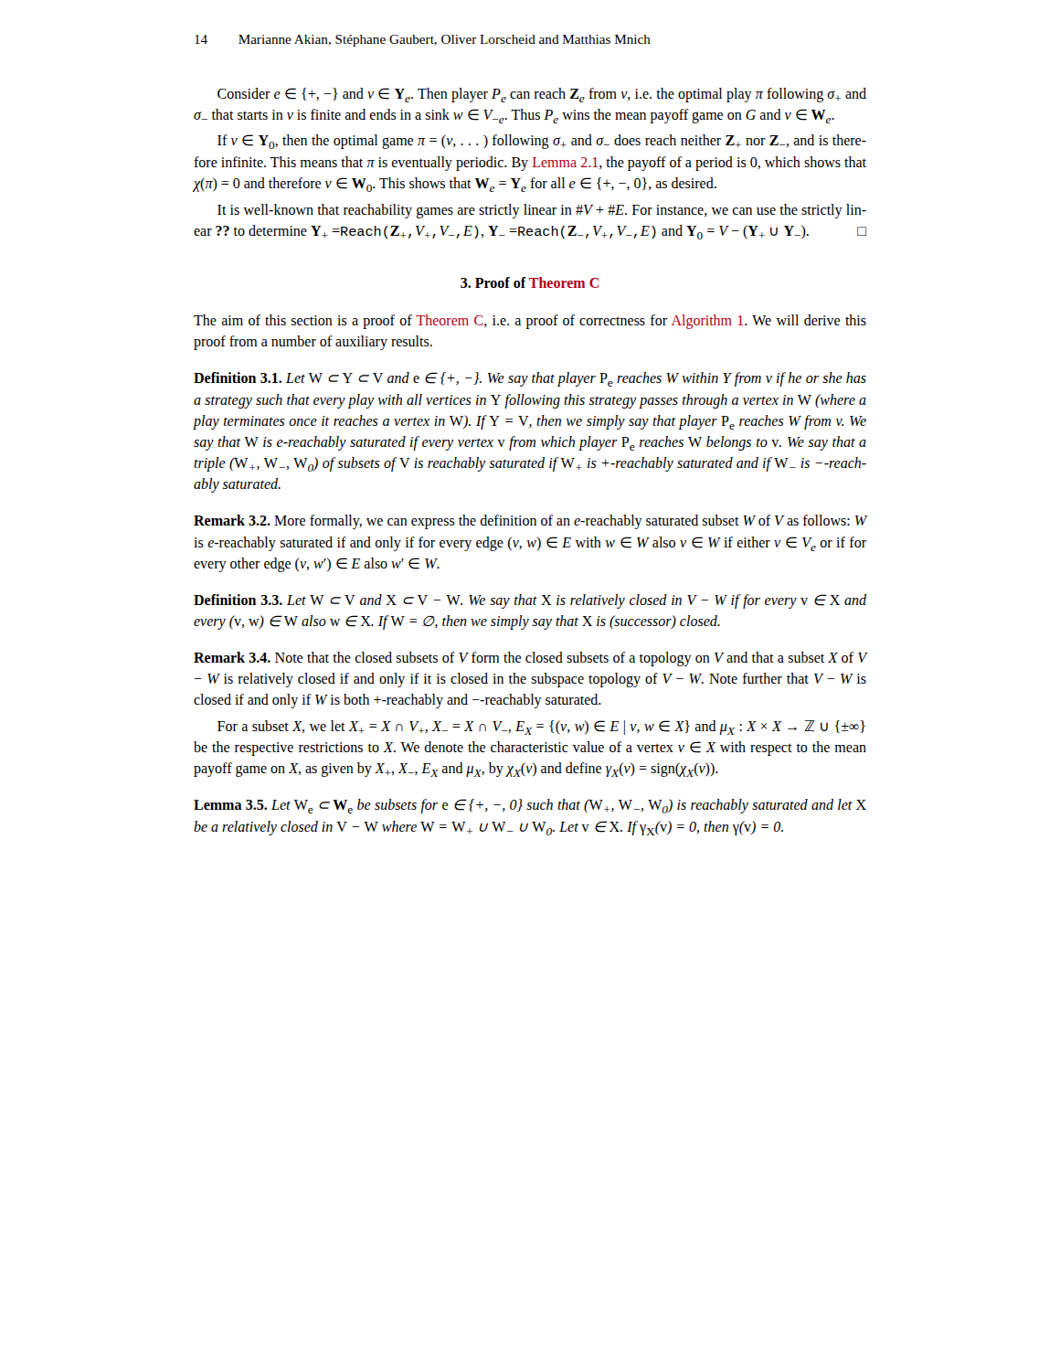14 Marianne Akian, Stéphane Gaubert, Oliver Lorscheid and Matthias Mnich
Consider e ∈ {+, −} and v ∈ Ye. Then player Pe can reach Ze from v, i.e. the optimal play π following σ+ and σ− that starts in v is finite and ends in a sink w ∈ V−e. Thus Pe wins the mean payoff game on G and v ∈ We.
If v ∈ Y0, then the optimal game π = (v, . . . ) following σ+ and σ− does reach neither Z+ nor Z−, and is therefore infinite. This means that π is eventually periodic. By Lemma 2.1, the payoff of a period is 0, which shows that χ(π) = 0 and therefore v ∈ W0. This shows that We = Ye for all e ∈ {+, −, 0}, as desired.
It is well-known that reachability games are strictly linear in #V + #E. For instance, we can use the strictly linear ?? to determine Y+ =Reach(Z+, V+, V−, E), Y− =Reach(Z−, V+, V−, E) and Y0 = V − (Y+ ∪ Y−). □
3. Proof of Theorem C
The aim of this section is a proof of Theorem C, i.e. a proof of correctness for Algorithm 1. We will derive this proof from a number of auxiliary results.
Definition 3.1. Let W ⊂ Y ⊂ V and e ∈ {+, −}. We say that player Pe reaches W within Y from v if he or she has a strategy such that every play with all vertices in Y following this strategy passes through a vertex in W (where a play terminates once it reaches a vertex in W). If Y = V, then we simply say that player Pe reaches W from v. We say that W is e-reachably saturated if every vertex v from which player Pe reaches W belongs to v. We say that a triple (W+, W−, W0) of subsets of V is reachably saturated if W+ is +-reachably saturated and if W− is −-reachably saturated.
Remark 3.2. More formally, we can express the definition of an e-reachably saturated subset W of V as follows: W is e-reachably saturated if and only if for every edge (v, w) ∈ E with w ∈ W also v ∈ W if either v ∈ Ve or if for every other edge (v, w′) ∈ E also w′ ∈ W.
Definition 3.3. Let W ⊂ V and X ⊂ V − W. We say that X is relatively closed in V − W if for every v ∈ X and every (v, w) ∈ W also w ∈ X. If W = ∅, then we simply say that X is (successor) closed.
Remark 3.4. Note that the closed subsets of V form the closed subsets of a topology on V and that a subset X of V − W is relatively closed if and only if it is closed in the subspace topology of V − W. Note further that V − W is closed if and only if W is both +-reachably and −-reachably saturated.
For a subset X, we let X+ = X ∩ V+, X− = X ∩ V−, EX = {(v, w) ∈ E | v, w ∈ X} and μX : X × X → ℤ ∪ {±∞} be the respective restrictions to X. We denote the characteristic value of a vertex v ∈ X with respect to the mean payoff game on X, as given by X+, X−, EX and μX, by χX(v) and define γX(v) = sign(χX(v)).
Lemma 3.5. Let We ⊂ We be subsets for e ∈ {+, −, 0} such that (W+, W−, W0) is reachably saturated and let X be a relatively closed in V − W where W = W+ ∪ W− ∪ W0. Let v ∈ X. If γX(v) = 0, then γ(v) = 0.